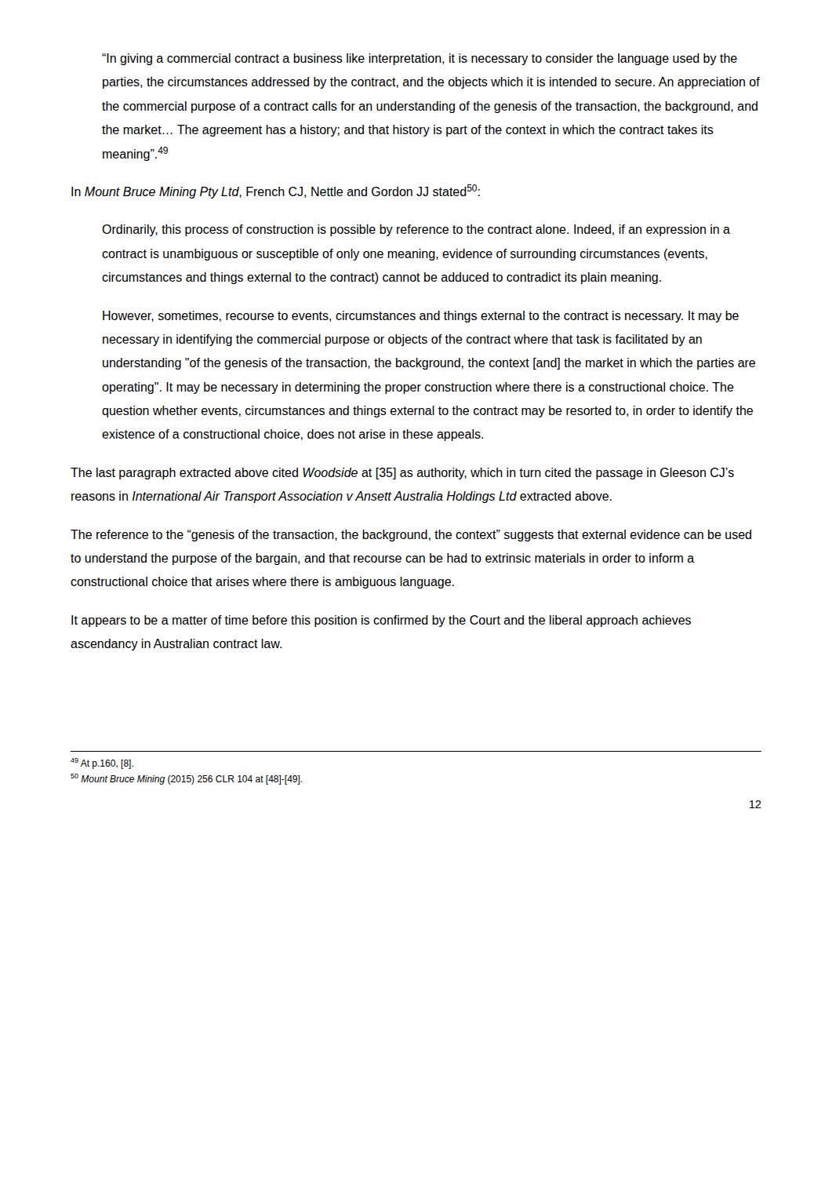“In giving a commercial contract a business like interpretation, it is necessary to consider the language used by the parties, the circumstances addressed by the contract, and the objects which it is intended to secure. An appreciation of the commercial purpose of a contract calls for an understanding of the genesis of the transaction, the background, and the market… The agreement has a history; and that history is part of the context in which the contract takes its meaning”.49
In Mount Bruce Mining Pty Ltd, French CJ, Nettle and Gordon JJ stated50:
Ordinarily, this process of construction is possible by reference to the contract alone. Indeed, if an expression in a contract is unambiguous or susceptible of only one meaning, evidence of surrounding circumstances (events, circumstances and things external to the contract) cannot be adduced to contradict its plain meaning.
However, sometimes, recourse to events, circumstances and things external to the contract is necessary. It may be necessary in identifying the commercial purpose or objects of the contract where that task is facilitated by an understanding "of the genesis of the transaction, the background, the context [and] the market in which the parties are operating". It may be necessary in determining the proper construction where there is a constructional choice. The question whether events, circumstances and things external to the contract may be resorted to, in order to identify the existence of a constructional choice, does not arise in these appeals.
The last paragraph extracted above cited Woodside at [35] as authority, which in turn cited the passage in Gleeson CJ’s reasons in International Air Transport Association v Ansett Australia Holdings Ltd extracted above.
The reference to the “genesis of the transaction, the background, the context” suggests that external evidence can be used to understand the purpose of the bargain, and that recourse can be had to extrinsic materials in order to inform a constructional choice that arises where there is ambiguous language.
It appears to be a matter of time before this position is confirmed by the Court and the liberal approach achieves ascendancy in Australian contract law.
49 At p.160, [8].
50 Mount Bruce Mining (2015) 256 CLR 104 at [48]-[49].
12